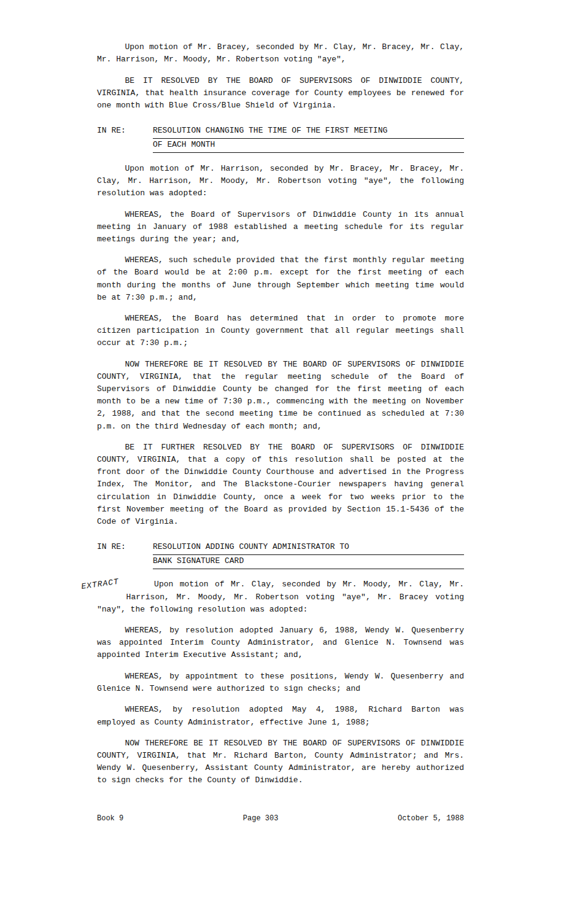Upon motion of Mr. Bracey, seconded by Mr. Clay, Mr. Bracey, Mr. Clay, Mr. Harrison, Mr. Moody, Mr. Robertson voting "aye",
BE IT RESOLVED BY THE BOARD OF SUPERVISORS OF DINWIDDIE COUNTY, VIRGINIA, that health insurance coverage for County employees be renewed for one month with Blue Cross/Blue Shield of Virginia.
| IN RE: | RESOLUTION CHANGING THE TIME OF THE FIRST MEETING OF EACH MONTH |
Upon motion of Mr. Harrison, seconded by Mr. Bracey, Mr. Bracey, Mr. Clay, Mr. Harrison, Mr. Moody, Mr. Robertson voting "aye", the following resolution was adopted:
WHEREAS, the Board of Supervisors of Dinwiddie County in its annual meeting in January of 1988 established a meeting schedule for its regular meetings during the year; and,
WHEREAS, such schedule provided that the first monthly regular meeting of the Board would be at 2:00 p.m. except for the first meeting of each month during the months of June through September which meeting time would be at 7:30 p.m.; and,
WHEREAS, the Board has determined that in order to promote more citizen participation in County government that all regular meetings shall occur at 7:30 p.m.;
NOW THEREFORE BE IT RESOLVED BY THE BOARD OF SUPERVISORS OF DINWIDDIE COUNTY, VIRGINIA, that the regular meeting schedule of the Board of Supervisors of Dinwiddie County be changed for the first meeting of each month to be a new time of 7:30 p.m., commencing with the meeting on November 2, 1988, and that the second meeting time be continued as scheduled at 7:30 p.m. on the third Wednesday of each month; and,
BE IT FURTHER RESOLVED BY THE BOARD OF SUPERVISORS OF DINWIDDIE COUNTY, VIRGINIA, that a copy of this resolution shall be posted at the front door of the Dinwiddie County Courthouse and advertised in the Progress Index, The Monitor, and The Blackstone-Courier newspapers having general circulation in Dinwiddie County, once a week for two weeks prior to the first November meeting of the Board as provided by Section 15.1-5436 of the Code of Virginia.
| IN RE: | RESOLUTION ADDING COUNTY ADMINISTRATOR TO BANK SIGNATURE CARD |
EXTRACTUpon motion of Mr. Clay, seconded by Mr. Moody, Mr. Clay, Mr. Harrison, Mr. Moody, Mr. Robertson voting "aye", Mr. Bracey voting "nay", the following resolution was adopted:
WHEREAS, by resolution adopted January 6, 1988, Wendy W. Quesenberry was appointed Interim County Administrator, and Glenice N. Townsend was appointed Interim Executive Assistant; and,
WHEREAS, by appointment to these positions, Wendy W. Quesenberry and Glenice N. Townsend were authorized to sign checks; and
WHEREAS, by resolution adopted May 4, 1988, Richard Barton was employed as County Administrator, effective June 1, 1988;
NOW THEREFORE BE IT RESOLVED BY THE BOARD OF SUPERVISORS OF DINWIDDIE COUNTY, VIRGINIA, that Mr. Richard Barton, County Administrator; and Mrs. Wendy W. Quesenberry, Assistant County Administrator, are hereby authorized to sign checks for the County of Dinwiddie.
Book 9 Page 303 October 5, 1988